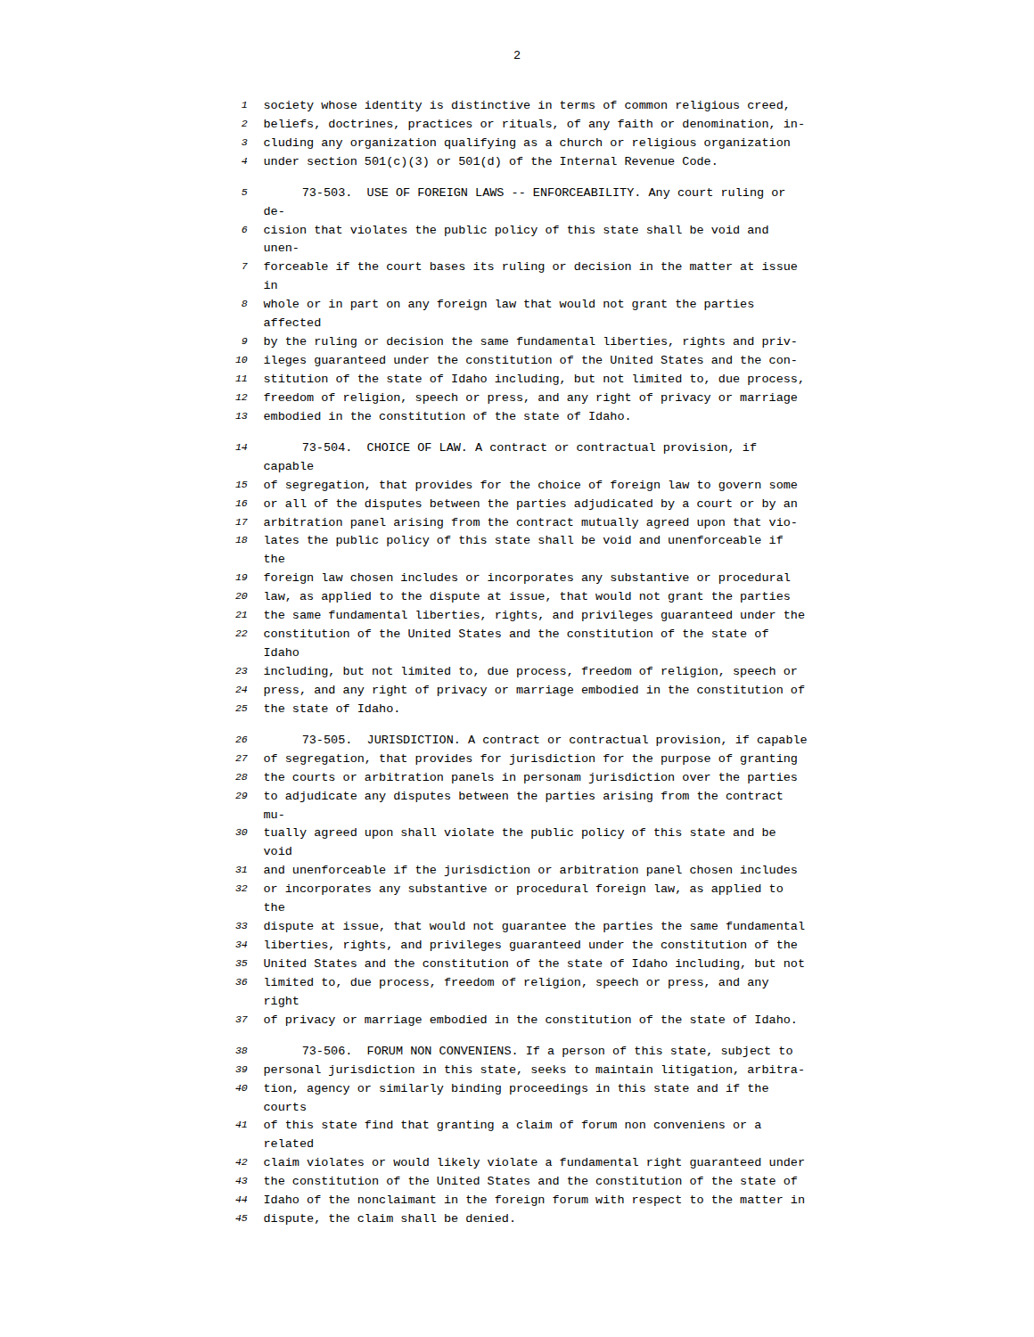2
society whose identity is distinctive in terms of common religious creed,
beliefs, doctrines, practices or rituals, of any faith or denomination, in-
cluding any organization qualifying as a church or religious organization
under section 501(c)(3) or 501(d) of the Internal Revenue Code.
73-503. USE OF FOREIGN LAWS -- ENFORCEABILITY. Any court ruling or de-
cision that violates the public policy of this state shall be void and unen-
forceable if the court bases its ruling or decision in the matter at issue in
whole or in part on any foreign law that would not grant the parties affected
by the ruling or decision the same fundamental liberties, rights and priv-
ileges guaranteed under the constitution of the United States and the con-
stitution of the state of Idaho including, but not limited to, due process,
freedom of religion, speech or press, and any right of privacy or marriage
embodied in the constitution of the state of Idaho.
73-504. CHOICE OF LAW. A contract or contractual provision, if capable
of segregation, that provides for the choice of foreign law to govern some
or all of the disputes between the parties adjudicated by a court or by an
arbitration panel arising from the contract mutually agreed upon that vio-
lates the public policy of this state shall be void and unenforceable if the
foreign law chosen includes or incorporates any substantive or procedural
law, as applied to the dispute at issue, that would not grant the parties
the same fundamental liberties, rights, and privileges guaranteed under the
constitution of the United States and the constitution of the state of Idaho
including, but not limited to, due process, freedom of religion, speech or
press, and any right of privacy or marriage embodied in the constitution of
the state of Idaho.
73-505. JURISDICTION. A contract or contractual provision, if capable
of segregation, that provides for jurisdiction for the purpose of granting
the courts or arbitration panels in personam jurisdiction over the parties
to adjudicate any disputes between the parties arising from the contract mu-
tually agreed upon shall violate the public policy of this state and be void
and unenforceable if the jurisdiction or arbitration panel chosen includes
or incorporates any substantive or procedural foreign law, as applied to the
dispute at issue, that would not guarantee the parties the same fundamental
liberties, rights, and privileges guaranteed under the constitution of the
United States and the constitution of the state of Idaho including, but not
limited to, due process, freedom of religion, speech or press, and any right
of privacy or marriage embodied in the constitution of the state of Idaho.
73-506. FORUM NON CONVENIENS. If a person of this state, subject to
personal jurisdiction in this state, seeks to maintain litigation, arbitra-
tion, agency or similarly binding proceedings in this state and if the courts
of this state find that granting a claim of forum non conveniens or a related
claim violates or would likely violate a fundamental right guaranteed under
the constitution of the United States and the constitution of the state of
Idaho of the nonclaimant in the foreign forum with respect to the matter in
dispute, the claim shall be denied.